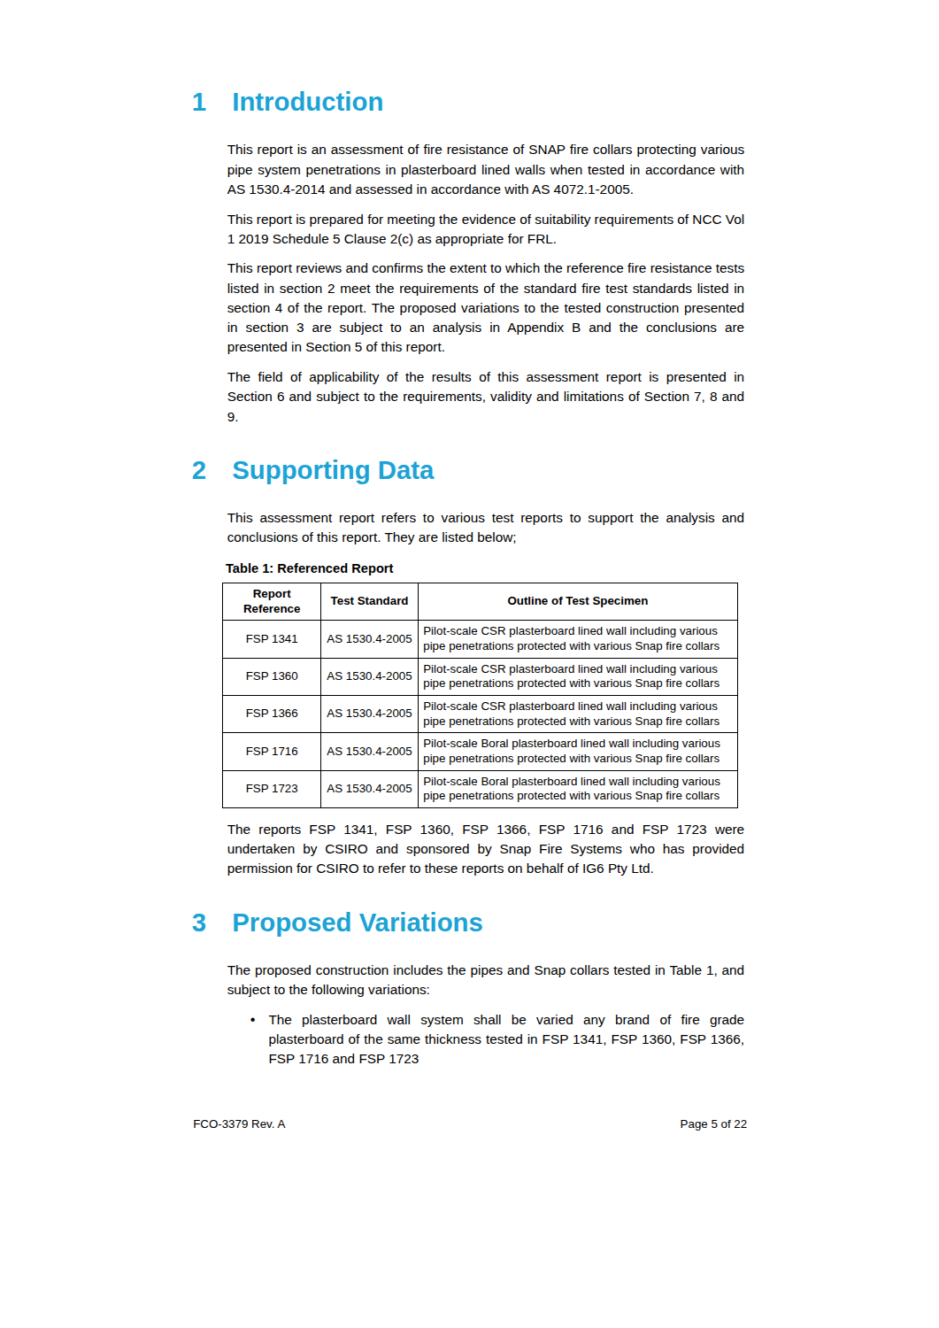1 Introduction
This report is an assessment of fire resistance of SNAP fire collars protecting various pipe system penetrations in plasterboard lined walls when tested in accordance with AS 1530.4-2014 and assessed in accordance with AS 4072.1-2005.
This report is prepared for meeting the evidence of suitability requirements of NCC Vol 1 2019 Schedule 5 Clause 2(c) as appropriate for FRL.
This report reviews and confirms the extent to which the reference fire resistance tests listed in section 2 meet the requirements of the standard fire test standards listed in section 4 of the report. The proposed variations to the tested construction presented in section 3 are subject to an analysis in Appendix B and the conclusions are presented in Section 5 of this report.
The field of applicability of the results of this assessment report is presented in Section 6 and subject to the requirements, validity and limitations of Section 7, 8 and 9.
2 Supporting Data
This assessment report refers to various test reports to support the analysis and conclusions of this report. They are listed below;
Table 1: Referenced Report
| Report Reference | Test Standard | Outline of Test Specimen |
| --- | --- | --- |
| FSP 1341 | AS 1530.4-2005 | Pilot-scale CSR plasterboard lined wall including various pipe penetrations protected with various Snap fire collars |
| FSP 1360 | AS 1530.4-2005 | Pilot-scale CSR plasterboard lined wall including various pipe penetrations protected with various Snap fire collars |
| FSP 1366 | AS 1530.4-2005 | Pilot-scale CSR plasterboard lined wall including various pipe penetrations protected with various Snap fire collars |
| FSP 1716 | AS 1530.4-2005 | Pilot-scale Boral plasterboard lined wall including various pipe penetrations protected with various Snap fire collars |
| FSP 1723 | AS 1530.4-2005 | Pilot-scale Boral plasterboard lined wall including various pipe penetrations protected with various Snap fire collars |
The reports FSP 1341, FSP 1360, FSP 1366, FSP 1716 and FSP 1723 were undertaken by CSIRO and sponsored by Snap Fire Systems who has provided permission for CSIRO to refer to these reports on behalf of IG6 Pty Ltd.
3 Proposed Variations
The proposed construction includes the pipes and Snap collars tested in Table 1, and subject to the following variations:
The plasterboard wall system shall be varied any brand of fire grade plasterboard of the same thickness tested in FSP 1341, FSP 1360, FSP 1366, FSP 1716 and FSP 1723
FCO-3379 Rev. A
Page 5 of 22